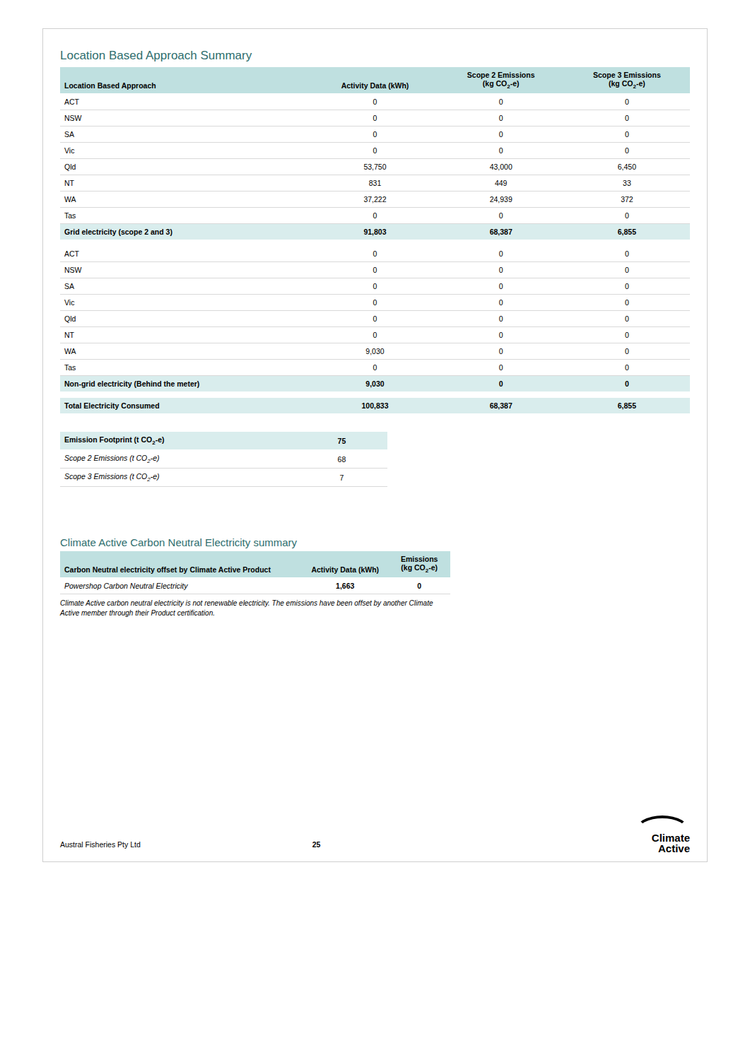Location Based Approach Summary
| Location Based Approach | Activity Data (kWh) | Scope 2 Emissions (kg CO 2 -e) | Scope 3 Emissions (kg CO 2 -e) |
| --- | --- | --- | --- |
| ACT | 0 | 0 | 0 |
| NSW | 0 | 0 | 0 |
| SA | 0 | 0 | 0 |
| Vic | 0 | 0 | 0 |
| Qld | 53,750 | 43,000 | 6,450 |
| NT | 831 | 449 | 33 |
| WA | 37,222 | 24,939 | 372 |
| Tas | 0 | 0 | 0 |
| Grid electricity (scope 2 and 3) | 91,803 | 68,387 | 6,855 |
| ACT | 0 | 0 | 0 |
| NSW | 0 | 0 | 0 |
| SA | 0 | 0 | 0 |
| Vic | 0 | 0 | 0 |
| Qld | 0 | 0 | 0 |
| NT | 0 | 0 | 0 |
| WA | 9,030 | 0 | 0 |
| Tas | 0 | 0 | 0 |
| Non-grid electricity (Behind the meter) | 9,030 | 0 | 0 |
| Total Electricity Consumed | 100,833 | 68,387 | 6,855 |
| Emission Footprint (t CO 2 -e) | 75 |
| Scope 2 Emissions (t CO 2 -e) | 68 |
| Scope 3 Emissions (t CO 2 -e) | 7 |
Climate Active Carbon Neutral Electricity summary
| Carbon Neutral electricity offset by Climate Active Product | Activity Data (kWh) | Emissions (kg CO 2 -e) |
| --- | --- | --- |
| Powershop Carbon Neutral Electricity | 1,663 | 0 |
Climate Active carbon neutral electricity is not renewable electricity. The emissions have been offset by another Climate Active member through their Product certification.
Austral Fisheries Pty Ltd 25
Climate
Active